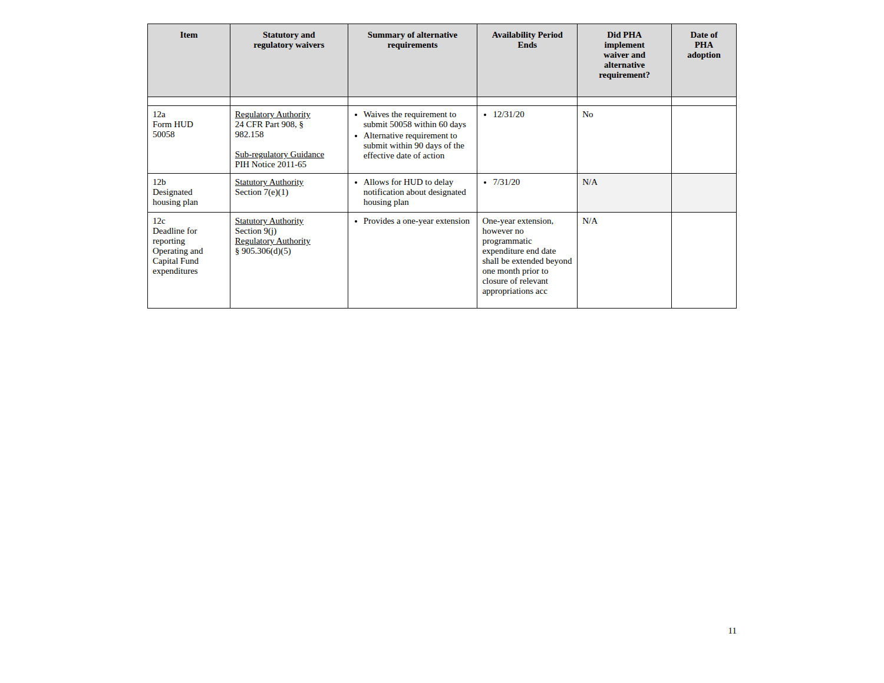| Item | Statutory and regulatory waivers | Summary of alternative requirements | Availability Period Ends | Did PHA implement waiver and alternative requirement? | Date of PHA adoption |
| --- | --- | --- | --- | --- | --- |
| 12a Form HUD 50058 | Regulatory Authority 24 CFR Part 908, § 982.158 Sub-regulatory Guidance PIH Notice 2011-65 | Waives the requirement to submit 50058 within 60 days Alternative requirement to submit within 90 days of the effective date of action | 12/31/20 | No | |
| 12b Designated housing plan | Statutory Authority Section 7(e)(1) | Allows for HUD to delay notification about designated housing plan | 7/31/20 | N/A | |
| 12c Deadline for reporting Operating and Capital Fund expenditures | Statutory Authority Section 9(j) Regulatory Authority § 905.306(d)(5) | Provides a one-year extension | One-year extension, however no programmatic expenditure end date shall be extended beyond one month prior to closure of relevant appropriations acc | N/A | |
11